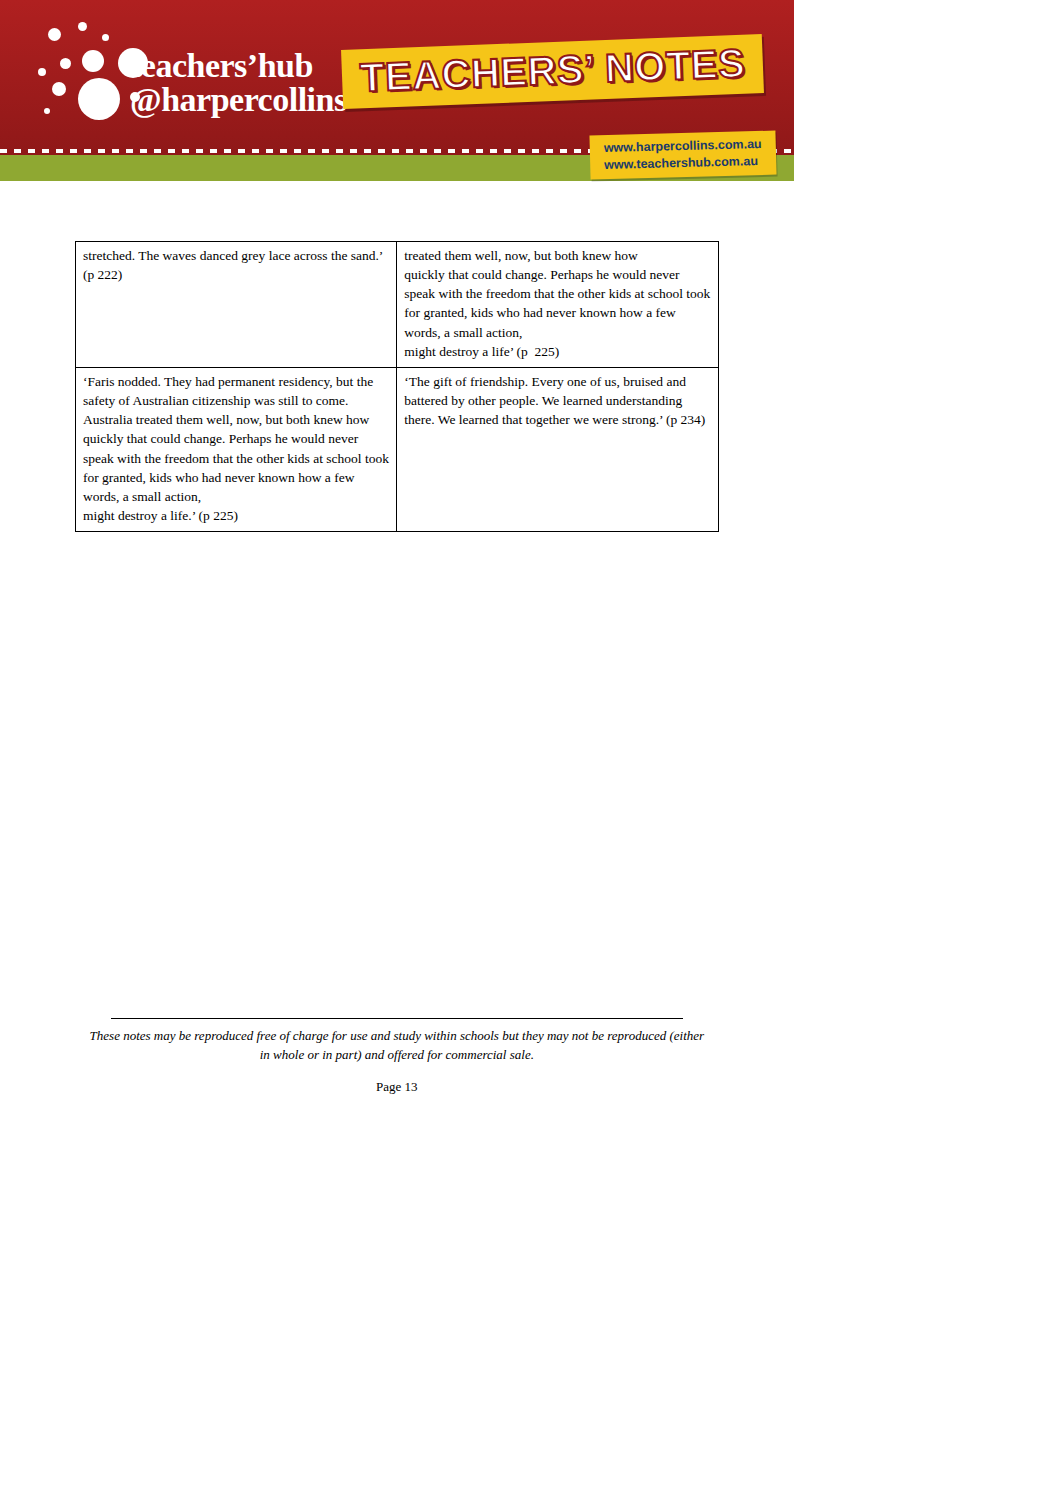teachers’hub @harpercollins
TEACHERS’ NOTES
www.harpercollins.com.au
www.teachershub.com.au
| stretched. The waves danced grey lace across the sand.’ (p 222) | treated them well, now, but both knew how quickly that could change. Perhaps he would never speak with the freedom that the other kids at school took for granted, kids who had never known how a few words, a small action, might destroy a life’ (p 225) |
| ‘Faris nodded. They had permanent residency, but the safety of Australian citizenship was still to come. Australia treated them well, now, but both knew how quickly that could change. Perhaps he would never speak with the freedom that the other kids at school took for granted, kids who had never known how a few words, a small action, might destroy a life.’ (p 225) | ‘The gift of friendship. Every one of us, bruised and battered by other people. We learned understanding there. We learned that together we were strong.’ (p 234) |
These notes may be reproduced free of charge for use and study within schools but they may not be reproduced (either in whole or in part) and offered for commercial sale.
Page 13